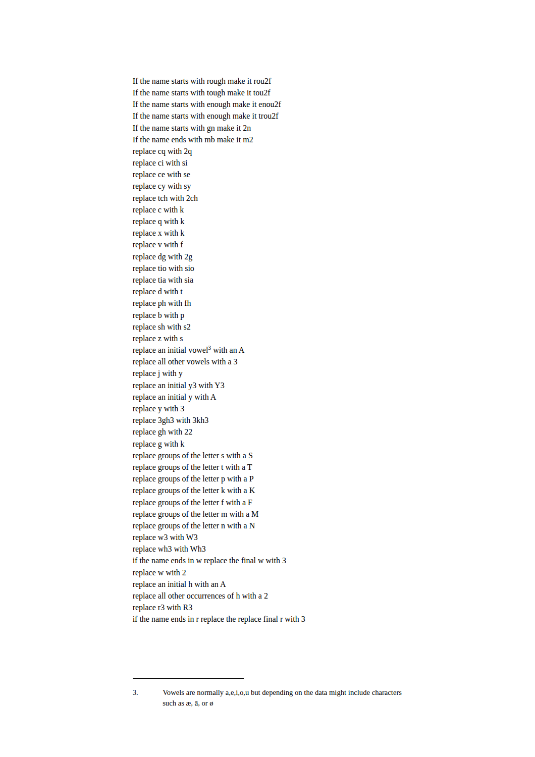If the name starts with rough make it rou2f
If the name starts with tough make it tou2f
If the name starts with enough make it enou2f
If the name starts with enough make it trou2f
If the name starts with gn make it 2n
If the name ends with mb make it m2
replace cq with 2q
replace ci with si
replace ce with se
replace cy with sy
replace tch with 2ch
replace c with k
replace q with k
replace x with k
replace v with f
replace dg with 2g
replace tio with sio
replace tia with sia
replace d with t
replace ph with fh
replace b with p
replace sh with s2
replace z with s
replace an initial vowel3 with an A
replace all other vowels with a 3
replace j with y
replace an initial y3 with Y3
replace an initial y with A
replace y with 3
replace 3gh3 with 3kh3
replace gh with 22
replace g with k
replace groups of the letter s with a S
replace groups of the letter t with a T
replace groups of the letter p with a P
replace groups of the letter k with a K
replace groups of the letter f with a F
replace groups of the letter m with a M
replace groups of the letter n with a N
replace w3 with W3
replace wh3 with Wh3
if the name ends in w replace the final w with 3
replace w with 2
replace an initial h with an A
replace all other occurrences of h with a 2
replace r3 with R3
if the name ends in r replace the replace final r with 3
3. Vowels are normally a,e,i,o,u but depending on the data might include characters such as æ, ā, or ø